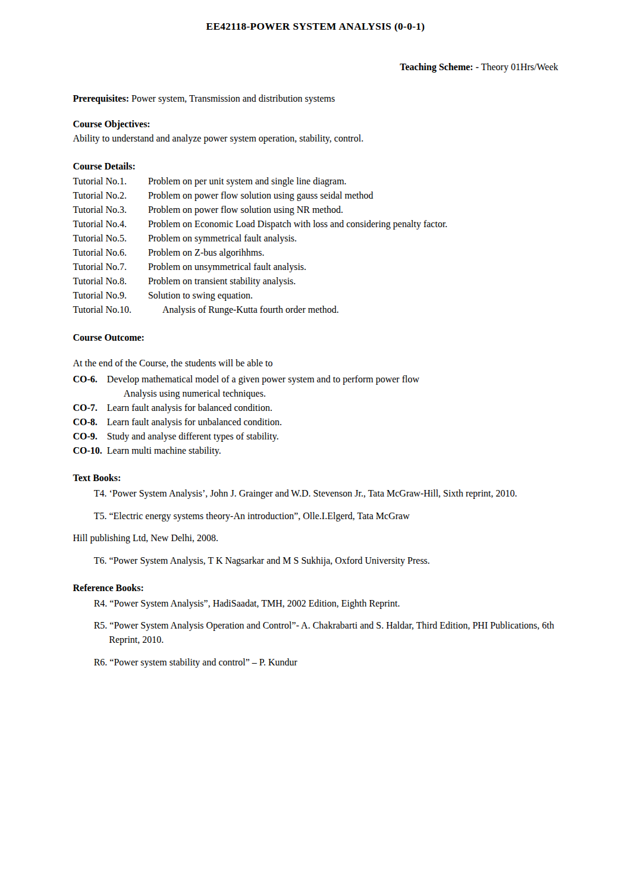EE42118-POWER SYSTEM ANALYSIS (0-0-1)
Teaching Scheme: - Theory 01Hrs/Week
Prerequisites:
Power system, Transmission and distribution systems
Course Objectives:
Ability to understand and analyze power system operation, stability, control.
Course Details:
| Tutorial No.1. | Problem on per unit system and single line diagram. |
| Tutorial No.2. | Problem on power flow solution using gauss seidal method |
| Tutorial No.3. | Problem on power flow solution using NR method. |
| Tutorial No.4. | Problem on Economic Load Dispatch with loss and considering penalty factor. |
| Tutorial No.5. | Problem on symmetrical fault analysis. |
| Tutorial No.6. | Problem on Z-bus algorihhms. |
| Tutorial No.7. | Problem on unsymmetrical fault analysis. |
| Tutorial No.8. | Problem on transient stability analysis. |
| Tutorial No.9. | Solution to swing equation. |
| Tutorial No.10. | Analysis of Runge-Kutta fourth order method. |
Course Outcome:
At the end of the Course, the students will be able to
| CO-6. | Develop mathematical model of a given power system and to perform power flow Analysis using numerical techniques. |
| CO-7. | Learn fault analysis for balanced condition. |
| CO-8. | Learn fault analysis for unbalanced condition. |
| CO-9. | Study and analyse different types of stability. |
| CO-10. | Learn multi machine stability. |
Text Books:
T4. ‘Power System Analysis’, John J. Grainger and W.D. Stevenson Jr., Tata McGraw-Hill, Sixth reprint, 2010.
T5. “Electric energy systems theory-An introduction”, Olle.I.Elgerd, Tata McGraw
Hill publishing Ltd, New Delhi, 2008.
T6. “Power System Analysis, T K Nagsarkar and M S Sukhija, Oxford University Press.
Reference Books:
R4. “Power System Analysis”, HadiSaadat, TMH, 2002 Edition, Eighth Reprint.
R5. “Power System Analysis Operation and Control”- A. Chakrabarti and S. Haldar, Third Edition, PHI Publications, 6th Reprint, 2010.
R6. “Power system stability and control” – P. Kundur